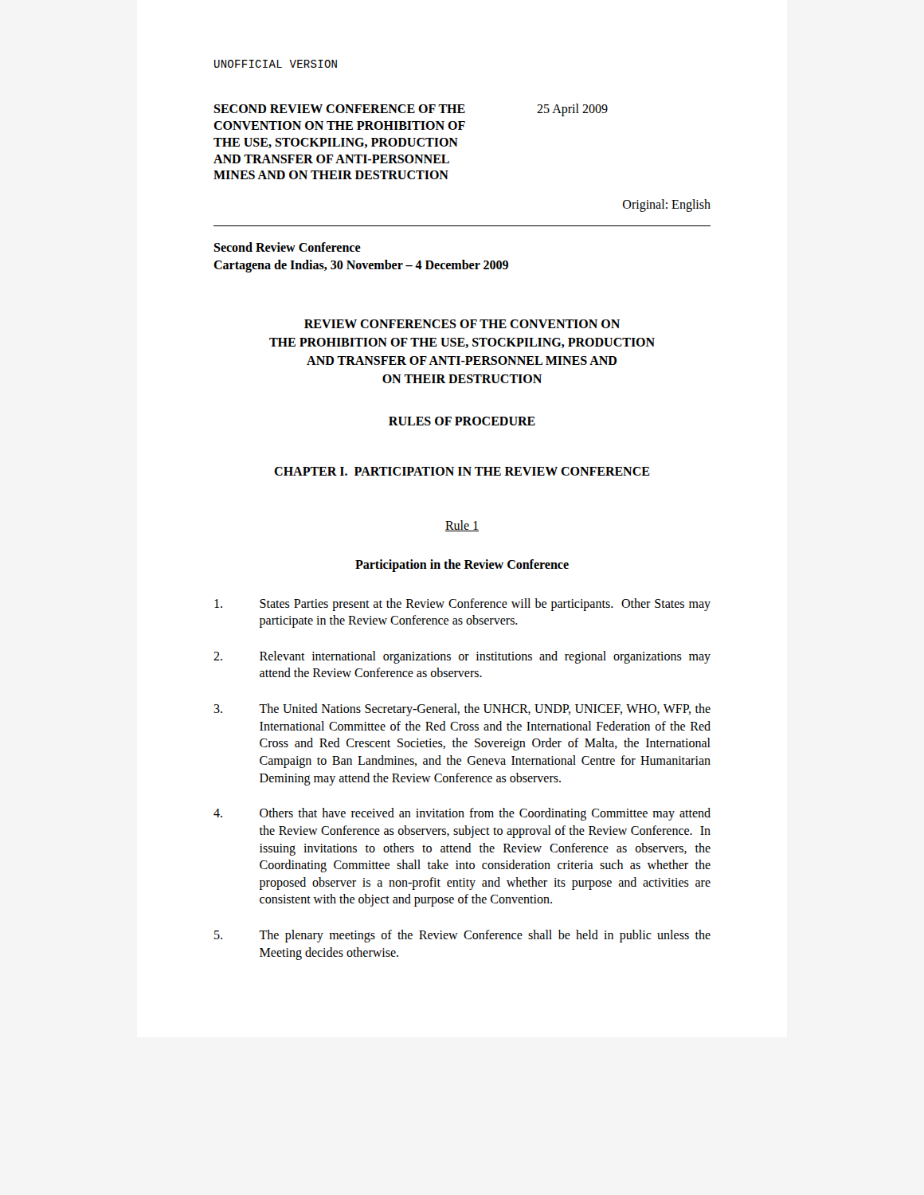UNOFFICIAL VERSION
| Second Review Conference of the Convention on the Prohibition of the Use, Stockpiling, Production and Transfer of Anti-Personnel Mines and on Their Destruction | 25 April 2009 |
Original: English
Second Review Conference
Cartagena de Indias, 30 November – 4 December 2009
Review Conferences of the Convention on
the Prohibition of the Use, Stockpiling, Production
and Transfer of Anti-Personnel Mines and
on Their Destruction
Rules of Procedure
Chapter I. Participation in the Review Conference
Rule 1
Participation in the Review Conference
States Parties present at the Review Conference will be participants. Other States may participate in the Review Conference as observers.
Relevant international organizations or institutions and regional organizations may attend the Review Conference as observers.
The United Nations Secretary-General, the UNHCR, UNDP, UNICEF, WHO, WFP, the International Committee of the Red Cross and the International Federation of the Red Cross and Red Crescent Societies, the Sovereign Order of Malta, the International Campaign to Ban Landmines, and the Geneva International Centre for Humanitarian Demining may attend the Review Conference as observers.
Others that have received an invitation from the Coordinating Committee may attend the Review Conference as observers, subject to approval of the Review Conference. In issuing invitations to others to attend the Review Conference as observers, the Coordinating Committee shall take into consideration criteria such as whether the proposed observer is a non-profit entity and whether its purpose and activities are consistent with the object and purpose of the Convention.
The plenary meetings of the Review Conference shall be held in public unless the Meeting decides otherwise.